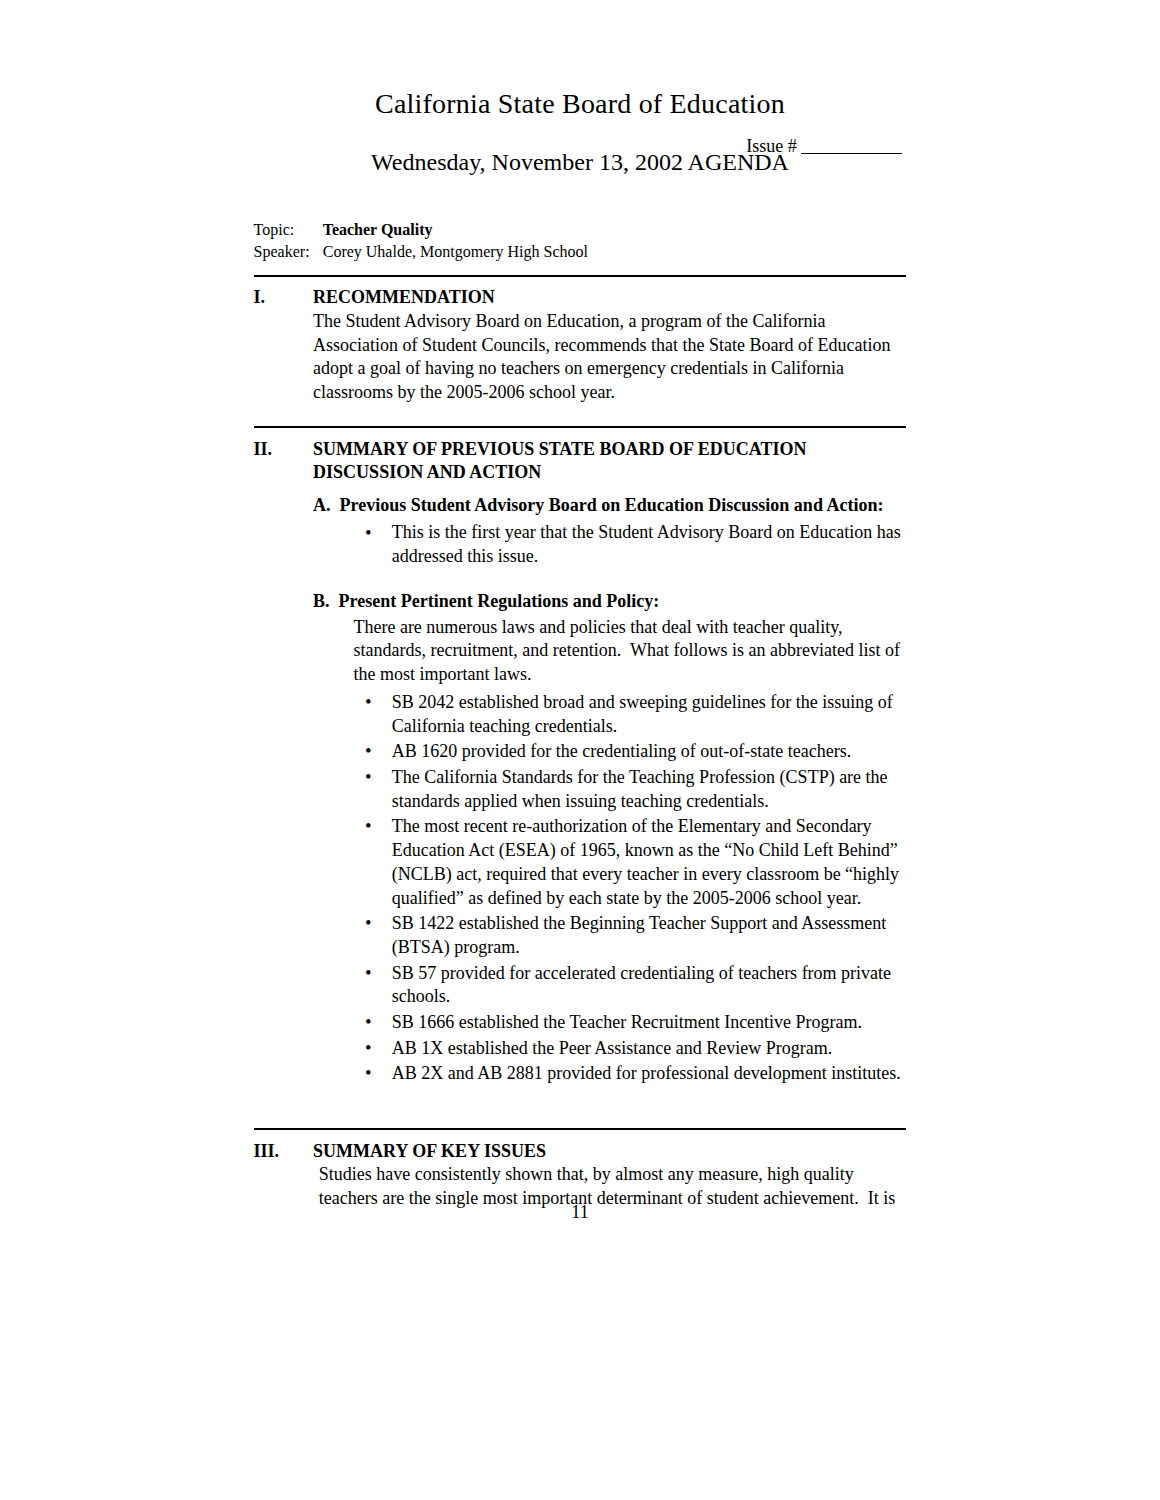California State Board of Education
Issue #
Wednesday, November 13, 2002 AGENDA
| Topic: | Teacher Quality |
| Speaker: | Corey Uhalde, Montgomery High School |
I.
RECOMMENDATION
The Student Advisory Board on Education, a program of the California Association of Student Councils, recommends that the State Board of Education adopt a goal of having no teachers on emergency credentials in California classrooms by the 2005-2006 school year.
II.
SUMMARY OF PREVIOUS STATE BOARD OF EDUCATION
DISCUSSION AND ACTION
A. Previous Student Advisory Board on Education Discussion and Action:
This is the first year that the Student Advisory Board on Education has addressed this issue.
B. Present Pertinent Regulations and Policy:
There are numerous laws and policies that deal with teacher quality, standards, recruitment, and retention. What follows is an abbreviated list of the most important laws.
SB 2042 established broad and sweeping guidelines for the issuing of California teaching credentials.
AB 1620 provided for the credentialing of out-of-state teachers.
The California Standards for the Teaching Profession (CSTP) are the standards applied when issuing teaching credentials.
The most recent re-authorization of the Elementary and Secondary Education Act (ESEA) of 1965, known as the “No Child Left Behind” (NCLB) act, required that every teacher in every classroom be “highly qualified” as defined by each state by the 2005-2006 school year.
SB 1422 established the Beginning Teacher Support and Assessment (BTSA) program.
SB 57 provided for accelerated credentialing of teachers from private schools.
SB 1666 established the Teacher Recruitment Incentive Program.
AB 1X established the Peer Assistance and Review Program.
AB 2X and AB 2881 provided for professional development institutes.
III.
SUMMARY OF KEY ISSUES
Studies have consistently shown that, by almost any measure, high quality teachers are the single most important determinant of student achievement. It is
11